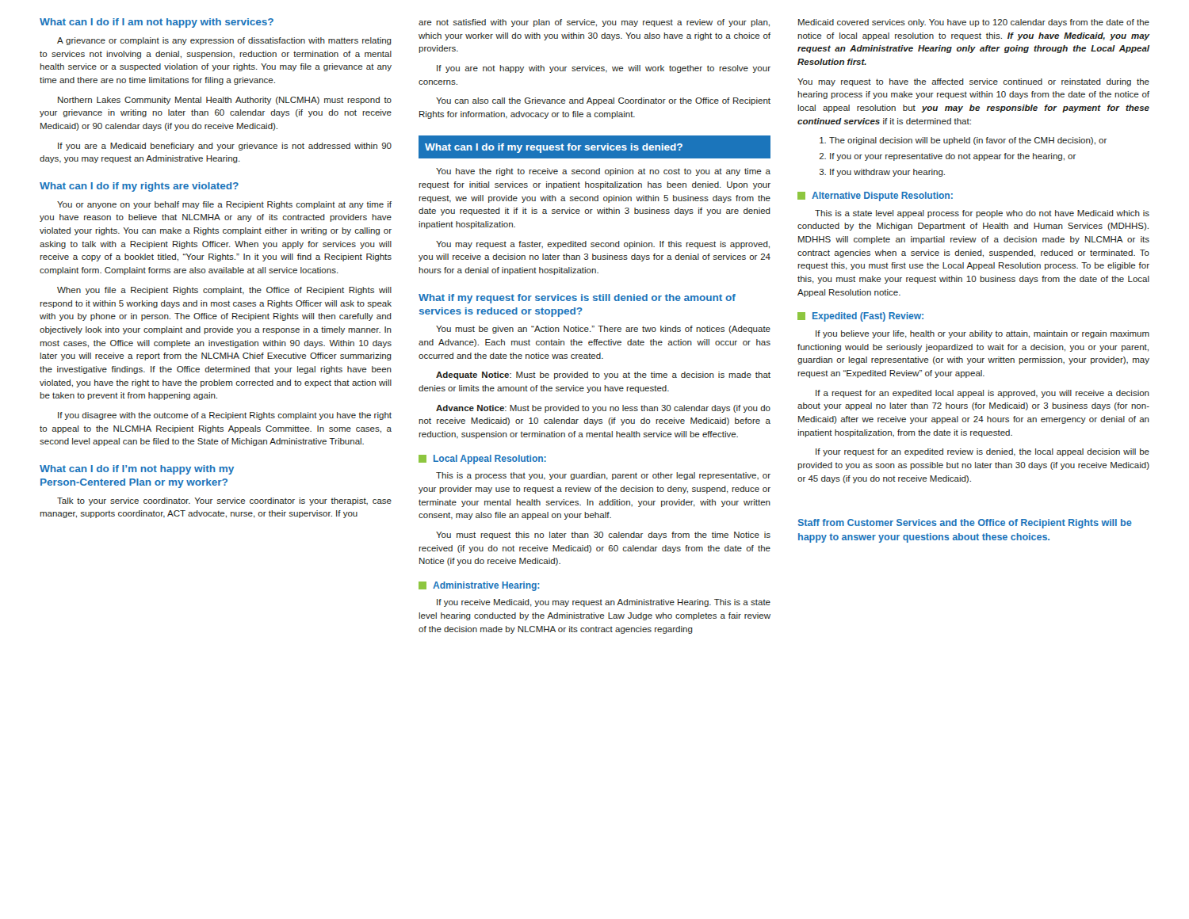What can I do if I am not happy with services?
A grievance or complaint is any expression of dissatisfaction with matters relating to services not involving a denial, suspension, reduction or termination of a mental health service or a suspected violation of your rights. You may file a grievance at any time and there are no time limitations for filing a grievance.
Northern Lakes Community Mental Health Authority (NLCMHA) must respond to your grievance in writing no later than 60 calendar days (if you do not receive Medicaid) or 90 calendar days (if you do receive Medicaid).
If you are a Medicaid beneficiary and your grievance is not addressed within 90 days, you may request an Administrative Hearing.
What can I do if my rights are violated?
You or anyone on your behalf may file a Recipient Rights complaint at any time if you have reason to believe that NLCMHA or any of its contracted providers have violated your rights. You can make a Rights complaint either in writing or by calling or asking to talk with a Recipient Rights Officer. When you apply for services you will receive a copy of a booklet titled, “Your Rights.” In it you will find a Recipient Rights complaint form. Complaint forms are also available at all service locations.
When you file a Recipient Rights complaint, the Office of Recipient Rights will respond to it within 5 working days and in most cases a Rights Officer will ask to speak with you by phone or in person. The Office of Recipient Rights will then carefully and objectively look into your complaint and provide you a response in a timely manner. In most cases, the Office will complete an investigation within 90 days. Within 10 days later you will receive a report from the NLCMHA Chief Executive Officer summarizing the investigative findings. If the Office determined that your legal rights have been violated, you have the right to have the problem corrected and to expect that action will be taken to prevent it from happening again.
If you disagree with the outcome of a Recipient Rights complaint you have the right to appeal to the NLCMHA Recipient Rights Appeals Committee. In some cases, a second level appeal can be filed to the State of Michigan Administrative Tribunal.
What can I do if I’m not happy with my
Person-Centered Plan or my worker?
Talk to your service coordinator. Your service coordinator is your therapist, case manager, supports coordinator, ACT advocate, nurse, or their supervisor. If you
are not satisfied with your plan of service, you may request a review of your plan, which your worker will do with you within 30 days. You also have a right to a choice of providers.
If you are not happy with your services, we will work together to resolve your concerns.
You can also call the Grievance and Appeal Coordinator or the Office of Recipient Rights for information, advocacy or to file a complaint.
What can I do if my request for services is denied?
You have the right to receive a second opinion at no cost to you at any time a request for initial services or inpatient hospitalization has been denied. Upon your request, we will provide you with a second opinion within 5 business days from the date you requested it if it is a service or within 3 business days if you are denied inpatient hospitalization.
You may request a faster, expedited second opinion. If this request is approved, you will receive a decision no later than 3 business days for a denial of services or 24 hours for a denial of inpatient hospitalization.
What if my request for services is still denied or the amount of services is reduced or stopped?
You must be given an “Action Notice.” There are two kinds of notices (Adequate and Advance). Each must contain the effective date the action will occur or has occurred and the date the notice was created.
Adequate Notice: Must be provided to you at the time a decision is made that denies or limits the amount of the service you have requested.
Advance Notice: Must be provided to you no less than 30 calendar days (if you do not receive Medicaid) or 10 calendar days (if you do receive Medicaid) before a reduction, suspension or termination of a mental health service will be effective.
Local Appeal Resolution:
This is a process that you, your guardian, parent or other legal representative, or your provider may use to request a review of the decision to deny, suspend, reduce or terminate your mental health services. In addition, your provider, with your written consent, may also file an appeal on your behalf.
You must request this no later than 30 calendar days from the time Notice is received (if you do not receive Medicaid) or 60 calendar days from the date of the Notice (if you do receive Medicaid).
Administrative Hearing:
If you receive Medicaid, you may request an Administrative Hearing. This is a state level hearing conducted by the Administrative Law Judge who completes a fair review of the decision made by NLCMHA or its contract agencies regarding
Medicaid covered services only. You have up to 120 calendar days from the date of the notice of local appeal resolution to request this. If you have Medicaid, you may request an Administrative Hearing only after going through the Local Appeal Resolution first.
You may request to have the affected service continued or reinstated during the hearing process if you make your request within 10 days from the date of the notice of local appeal resolution but you may be responsible for payment for these continued services if it is determined that:
The original decision will be upheld (in favor of the CMH decision), or
If you or your representative do not appear for the hearing, or
If you withdraw your hearing.
Alternative Dispute Resolution:
This is a state level appeal process for people who do not have Medicaid which is conducted by the Michigan Department of Health and Human Services (MDHHS). MDHHS will complete an impartial review of a decision made by NLCMHA or its contract agencies when a service is denied, suspended, reduced or terminated. To request this, you must first use the Local Appeal Resolution process. To be eligible for this, you must make your request within 10 business days from the date of the Local Appeal Resolution notice.
Expedited (Fast) Review:
If you believe your life, health or your ability to attain, maintain or regain maximum functioning would be seriously jeopardized to wait for a decision, you or your parent, guardian or legal representative (or with your written permission, your provider), may request an “Expedited Review” of your appeal.
If a request for an expedited local appeal is approved, you will receive a decision about your appeal no later than 72 hours (for Medicaid) or 3 business days (for non-Medicaid) after we receive your appeal or 24 hours for an emergency or denial of an inpatient hospitalization, from the date it is requested.
If your request for an expedited review is denied, the local appeal decision will be provided to you as soon as possible but no later than 30 days (if you receive Medicaid) or 45 days (if you do not receive Medicaid).
Staff from Customer Services and the Office of Recipient Rights will be happy to answer your questions about these choices.